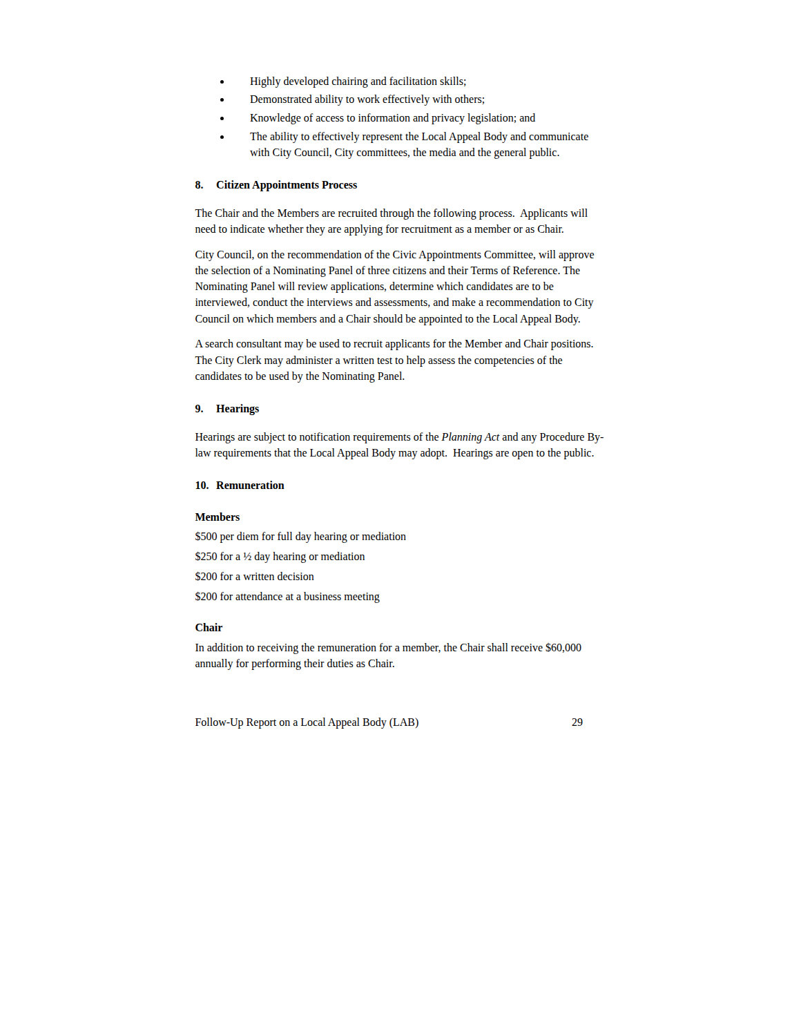Highly developed chairing and facilitation skills;
Demonstrated ability to work effectively with others;
Knowledge of access to information and privacy legislation; and
The ability to effectively represent the Local Appeal Body and communicate with City Council, City committees, the media and the general public.
8. Citizen Appointments Process
The Chair and the Members are recruited through the following process. Applicants will need to indicate whether they are applying for recruitment as a member or as Chair.
City Council, on the recommendation of the Civic Appointments Committee, will approve the selection of a Nominating Panel of three citizens and their Terms of Reference. The Nominating Panel will review applications, determine which candidates are to be interviewed, conduct the interviews and assessments, and make a recommendation to City Council on which members and a Chair should be appointed to the Local Appeal Body.
A search consultant may be used to recruit applicants for the Member and Chair positions. The City Clerk may administer a written test to help assess the competencies of the candidates to be used by the Nominating Panel.
9. Hearings
Hearings are subject to notification requirements of the Planning Act and any Procedure By-law requirements that the Local Appeal Body may adopt. Hearings are open to the public.
10. Remuneration
Members
$500 per diem for full day hearing or mediation
$250 for a ½ day hearing or mediation
$200 for a written decision
$200 for attendance at a business meeting
Chair
In addition to receiving the remuneration for a member, the Chair shall receive $60,000 annually for performing their duties as Chair.
Follow-Up Report on a Local Appeal Body (LAB) 29